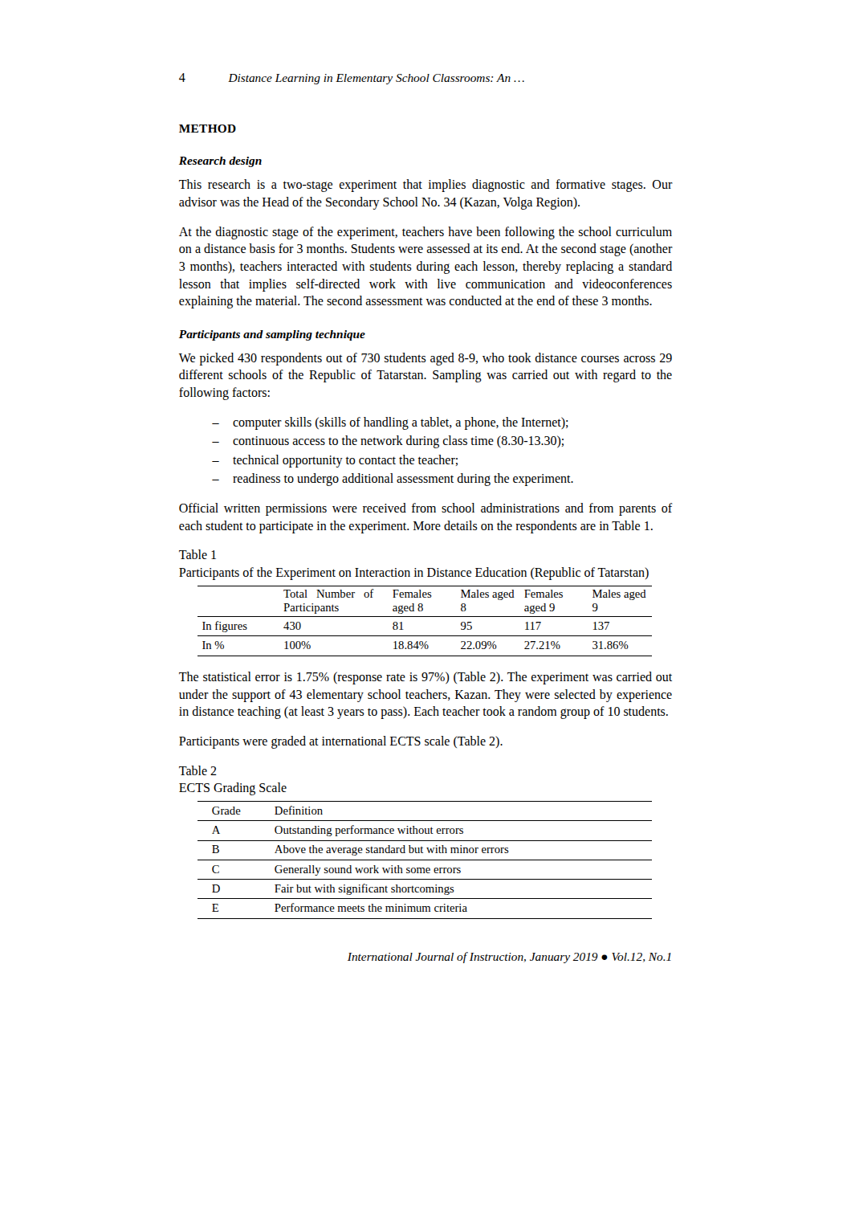4 Distance Learning in Elementary School Classrooms: An …
METHOD
Research design
This research is a two-stage experiment that implies diagnostic and formative stages. Our advisor was the Head of the Secondary School No. 34 (Kazan, Volga Region).
At the diagnostic stage of the experiment, teachers have been following the school curriculum on a distance basis for 3 months. Students were assessed at its end. At the second stage (another 3 months), teachers interacted with students during each lesson, thereby replacing a standard lesson that implies self-directed work with live communication and videoconferences explaining the material. The second assessment was conducted at the end of these 3 months.
Participants and sampling technique
We picked 430 respondents out of 730 students aged 8-9, who took distance courses across 29 different schools of the Republic of Tatarstan. Sampling was carried out with regard to the following factors:
computer skills (skills of handling a tablet, a phone, the Internet);
continuous access to the network during class time (8.30-13.30);
technical opportunity to contact the teacher;
readiness to undergo additional assessment during the experiment.
Official written permissions were received from school administrations and from parents of each student to participate in the experiment. More details on the respondents are in Table 1.
Table 1 Participants of the Experiment on Interaction in Distance Education (Republic of Tatarstan)
| | Total Number of Participants | Females aged 8 | Males aged 8 | Females aged 9 | Males aged 9 |
| --- | --- | --- | --- | --- | --- |
| In figures | 430 | 81 | 95 | 117 | 137 |
| In % | 100% | 18.84% | 22.09% | 27.21% | 31.86% |
The statistical error is 1.75% (response rate is 97%) (Table 2). The experiment was carried out under the support of 43 elementary school teachers, Kazan. They were selected by experience in distance teaching (at least 3 years to pass). Each teacher took a random group of 10 students.
Participants were graded at international ECTS scale (Table 2).
Table 2 ECTS Grading Scale
| Grade | Definition |
| --- | --- |
| A | Outstanding performance without errors |
| B | Above the average standard but with minor errors |
| C | Generally sound work with some errors |
| D | Fair but with significant shortcomings |
| E | Performance meets the minimum criteria |
International Journal of Instruction, January 2019 ● Vol.12, No.1